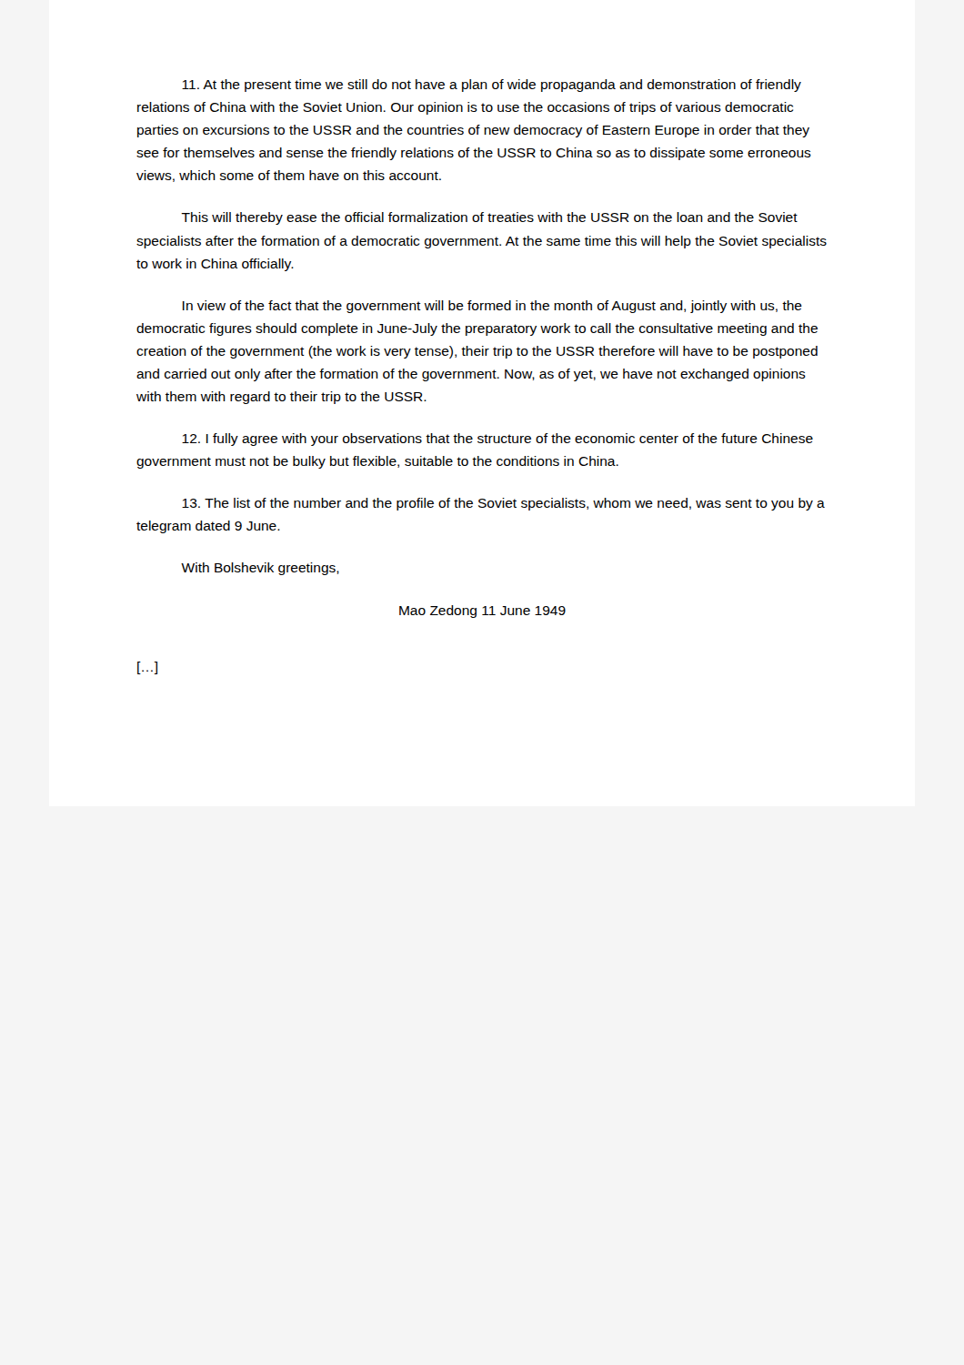11. At the present time we still do not have a plan of wide propaganda and demonstration of friendly relations of China with the Soviet Union. Our opinion is to use the occasions of trips of various democratic parties on excursions to the USSR and the countries of new democracy of Eastern Europe in order that they see for themselves and sense the friendly relations of the USSR to China so as to dissipate some erroneous views, which some of them have on this account.
This will thereby ease the official formalization of treaties with the USSR on the loan and the Soviet specialists after the formation of a democratic government. At the same time this will help the Soviet specialists to work in China officially.
In view of the fact that the government will be formed in the month of August and, jointly with us, the democratic figures should complete in June-July the preparatory work to call the consultative meeting and the creation of the government (the work is very tense), their trip to the USSR therefore will have to be postponed and carried out only after the formation of the government. Now, as of yet, we have not exchanged opinions with them with regard to their trip to the USSR.
12. I fully agree with your observations that the structure of the economic center of the future Chinese government must not be bulky but flexible, suitable to the conditions in China.
13. The list of the number and the profile of the Soviet specialists, whom we need, was sent to you by a telegram dated 9 June.
With Bolshevik greetings,
Mao Zedong 11 June 1949
[…]